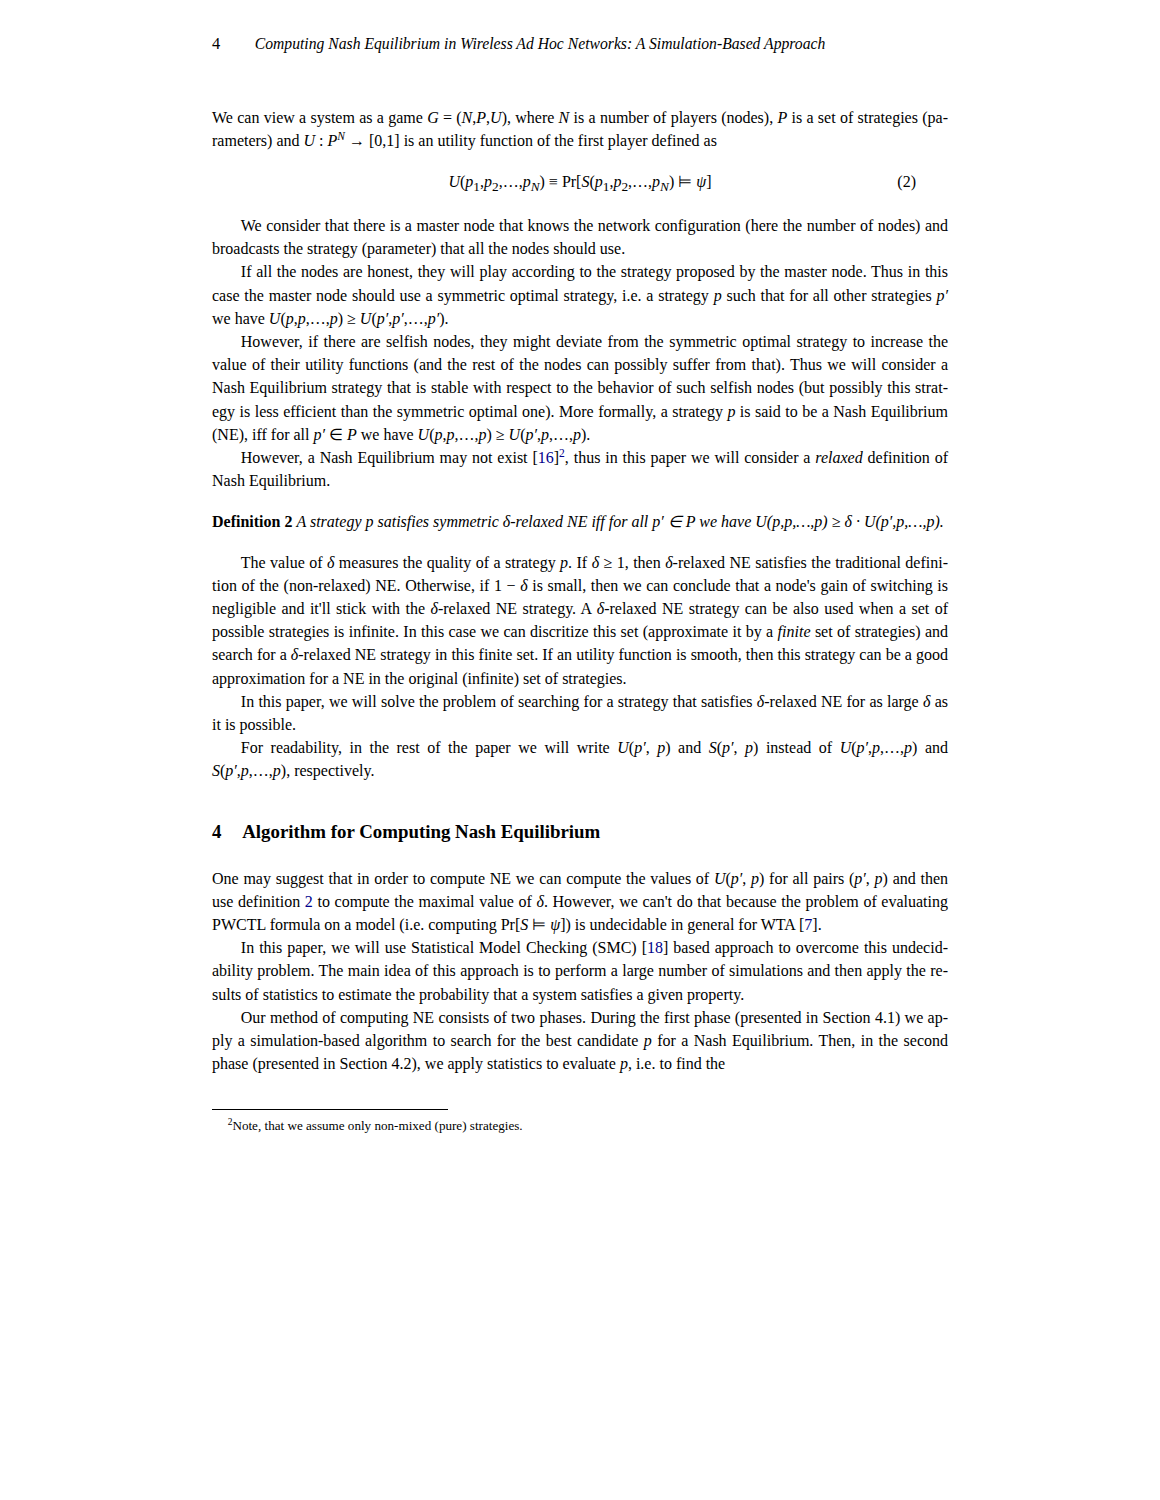4 Computing Nash Equilibrium in Wireless Ad Hoc Networks: A Simulation-Based Approach
We can view a system as a game G = (N,P,U), where N is a number of players (nodes), P is a set of strategies (parameters) and U : PN → [0,1] is an utility function of the first player defined as
U(p1,p2,…,pN) ≡ Pr[S(p1,p2,…,pN) ⊨ ψ] (2)
We consider that there is a master node that knows the network configuration (here the number of nodes) and broadcasts the strategy (parameter) that all the nodes should use.
If all the nodes are honest, they will play according to the strategy proposed by the master node. Thus in this case the master node should use a symmetric optimal strategy, i.e. a strategy p such that for all other strategies p′ we have U(p,p,…,p) ≥ U(p′,p′,…,p′).
However, if there are selfish nodes, they might deviate from the symmetric optimal strategy to increase the value of their utility functions (and the rest of the nodes can possibly suffer from that). Thus we will consider a Nash Equilibrium strategy that is stable with respect to the behavior of such selfish nodes (but possibly this strategy is less efficient than the symmetric optimal one). More formally, a strategy p is said to be a Nash Equilibrium (NE), iff for all p′ ∈ P we have U(p,p,…,p) ≥ U(p′,p,…,p).
However, a Nash Equilibrium may not exist [16]2, thus in this paper we will consider a relaxed definition of Nash Equilibrium.
Definition 2 A strategy p satisfies symmetric δ-relaxed NE iff for all p′ ∈ P we have U(p,p,…,p) ≥ δ · U(p′,p,…,p).
The value of δ measures the quality of a strategy p. If δ ≥ 1, then δ-relaxed NE satisfies the traditional definition of the (non-relaxed) NE. Otherwise, if 1 − δ is small, then we can conclude that a node's gain of switching is negligible and it'll stick with the δ-relaxed NE strategy. A δ-relaxed NE strategy can be also used when a set of possible strategies is infinite. In this case we can discritize this set (approximate it by a finite set of strategies) and search for a δ-relaxed NE strategy in this finite set. If an utility function is smooth, then this strategy can be a good approximation for a NE in the original (infinite) set of strategies.
In this paper, we will solve the problem of searching for a strategy that satisfies δ-relaxed NE for as large δ as it is possible.
For readability, in the rest of the paper we will write U(p′, p) and S(p′, p) instead of U(p′,p,…,p) and S(p′,p,…,p), respectively.
4 Algorithm for Computing Nash Equilibrium
One may suggest that in order to compute NE we can compute the values of U(p′, p) for all pairs (p′, p) and then use definition 2 to compute the maximal value of δ. However, we can't do that because the problem of evaluating PWCTL formula on a model (i.e. computing Pr[S ⊨ ψ]) is undecidable in general for WTA [7].
In this paper, we will use Statistical Model Checking (SMC) [18] based approach to overcome this undecidability problem. The main idea of this approach is to perform a large number of simulations and then apply the results of statistics to estimate the probability that a system satisfies a given property.
Our method of computing NE consists of two phases. During the first phase (presented in Section 4.1) we apply a simulation-based algorithm to search for the best candidate p for a Nash Equilibrium. Then, in the second phase (presented in Section 4.2), we apply statistics to evaluate p, i.e. to find the
2Note, that we assume only non-mixed (pure) strategies.